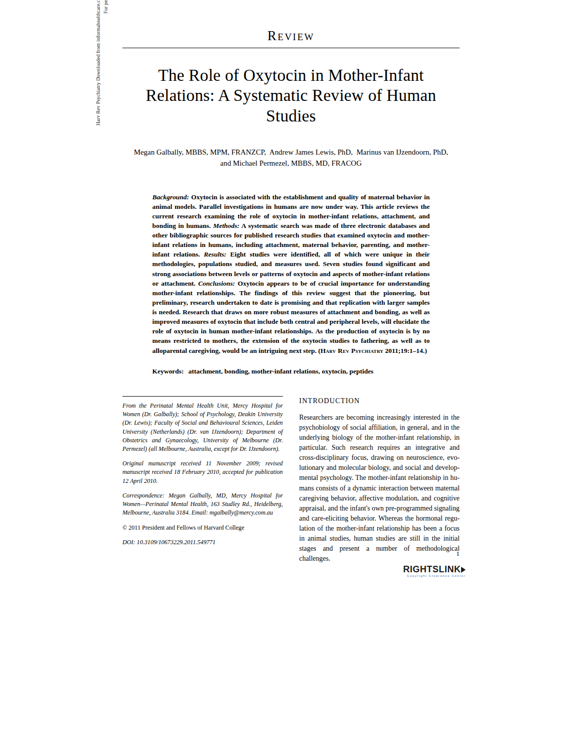Harv Rev Psychiatry Downloaded from informahealthcare.com by Leids University Medisch Centrum on 04/04/11 For personal use only.
Review
The Role of Oxytocin in Mother-Infant
Relations: A Systematic Review of Human
Studies
Megan Galbally, MBBS, MPM, FRANZCP, Andrew James Lewis, PhD, Marinus van IJzendoorn, PhD, and Michael Permezel, MBBS, MD, FRACOG
Background: Oxytocin is associated with the establishment and quality of maternal behavior in animal models. Parallel investigations in humans are now under way. This article reviews the current research examining the role of oxytocin in mother-infant relations, attachment, and bonding in humans. Methods: A systematic search was made of three electronic databases and other bibliographic sources for published research studies that examined oxytocin and mother-infant relations in humans, including attachment, maternal behavior, parenting, and mother-infant relations. Results: Eight studies were identified, all of which were unique in their methodologies, populations studied, and measures used. Seven studies found significant and strong associations between levels or patterns of oxytocin and aspects of mother-infant relations or attachment. Conclusions: Oxytocin appears to be of crucial importance for understanding mother-infant relationships. The findings of this review suggest that the pioneering, but preliminary, research undertaken to date is promising and that replication with larger samples is needed. Research that draws on more robust measures of attachment and bonding, as well as improved measures of oxytocin that include both central and peripheral levels, will elucidate the role of oxytocin in human mother-infant relationships. As the production of oxytocin is by no means restricted to mothers, the extension of the oxytocin studies to fathering, as well as to alloparental caregiving, would be an intriguing next step. (Harv Rev Psychiatry 2011;19:1–14.)
Keywords: attachment, bonding, mother-infant relations, oxytocin, peptides
From the Perinatal Mental Health Unit, Mercy Hospital for Women (Dr. Galbally); School of Psychology, Deakin University (Dr. Lewis); Faculty of Social and Behavioural Sciences, Leiden University (Netherlands) (Dr. van IJzendoorn); Department of Obstetrics and Gynaecology, University of Melbourne (Dr. Permezel) (all Melbourne, Australia, except for Dr. IJzendoorn).
Original manuscript received 11 November 2009; revised manuscript received 18 February 2010, accepted for publication 12 April 2010.
Correspondence: Megan Galbally, MD, Mercy Hospital for Women—Perinatal Mental Health, 163 Studley Rd., Heidelberg, Melbourne, Australia 3184. Email: mgalbally@mercy.com.au
© 2011 President and Fellows of Harvard College
DOI: 10.3109/10673229.2011.549771
Introduction
Researchers are becoming increasingly interested in the psychobiology of social affiliation, in general, and in the underlying biology of the mother-infant relationship, in particular. Such research requires an integrative and cross-disciplinary focus, drawing on neuroscience, evolutionary and molecular biology, and social and developmental psychology. The mother-infant relationship in humans consists of a dynamic interaction between maternal caregiving behavior, affective modulation, and cognitive appraisal, and the infant's own pre-programmed signaling and care-eliciting behavior. Whereas the hormonal regulation of the mother-infant relationship has been a focus in animal studies, human studies are still in the initial stages and present a number of methodological challenges.
1
RIGHTSLINK
Copyright Clearance Center